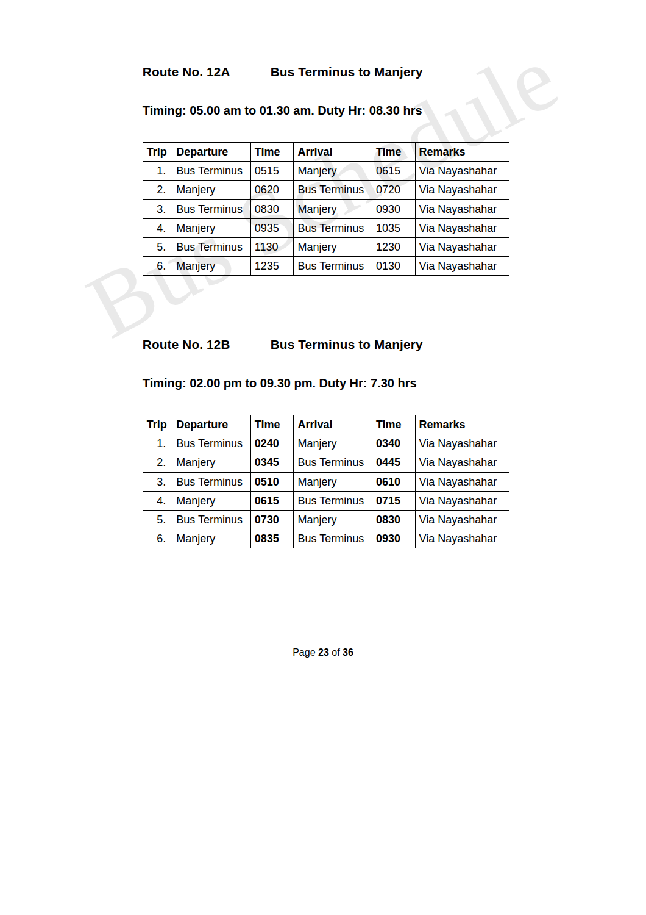Bus Schedule
Route No. 12A Bus Terminus to Manjery
Timing: 05.00 am to 01.30 am. Duty Hr: 08.30 hrs
| Trip | Departure | Time | Arrival | Time | Remarks |
| --- | --- | --- | --- | --- | --- |
| 1. | Bus Terminus | 0515 | Manjery | 0615 | Via Nayashahar |
| 2. | Manjery | 0620 | Bus Terminus | 0720 | Via Nayashahar |
| 3. | Bus Terminus | 0830 | Manjery | 0930 | Via Nayashahar |
| 4. | Manjery | 0935 | Bus Terminus | 1035 | Via Nayashahar |
| 5. | Bus Terminus | 1130 | Manjery | 1230 | Via Nayashahar |
| 6. | Manjery | 1235 | Bus Terminus | 0130 | Via Nayashahar |
Route No. 12B Bus Terminus to Manjery
Timing: 02.00 pm to 09.30 pm. Duty Hr: 7.30 hrs
| Trip | Departure | Time | Arrival | Time | Remarks |
| --- | --- | --- | --- | --- | --- |
| 1. | Bus Terminus | 0240 | Manjery | 0340 | Via Nayashahar |
| 2. | Manjery | 0345 | Bus Terminus | 0445 | Via Nayashahar |
| 3. | Bus Terminus | 0510 | Manjery | 0610 | Via Nayashahar |
| 4. | Manjery | 0615 | Bus Terminus | 0715 | Via Nayashahar |
| 5. | Bus Terminus | 0730 | Manjery | 0830 | Via Nayashahar |
| 6. | Manjery | 0835 | Bus Terminus | 0930 | Via Nayashahar |
Page 23 of 36